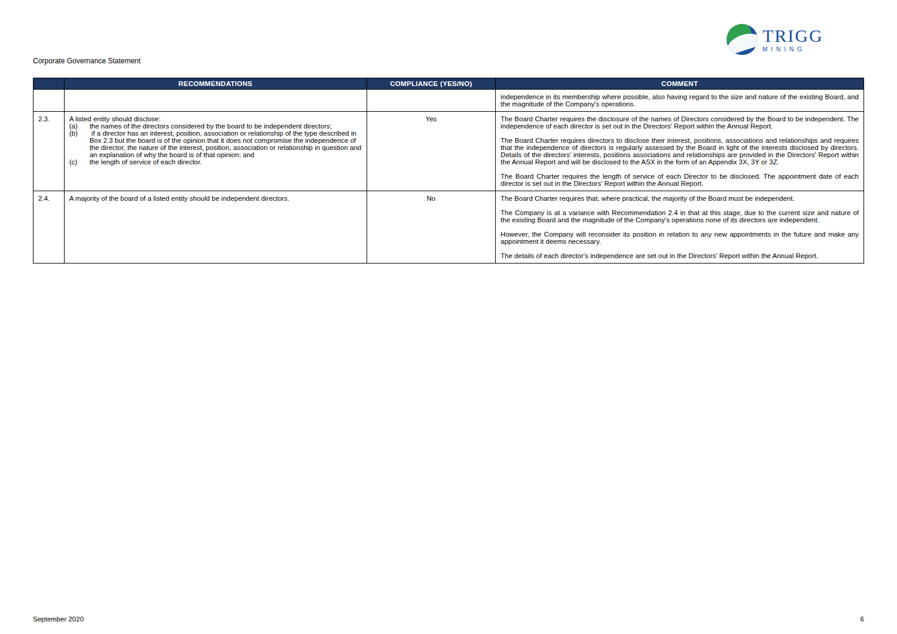Corporate Governance Statement
TRIGG
MINING
| | RECOMMENDATIONS | COMPLIANCE (YES/NO) | COMMENT |
| --- | --- | --- | --- |
| | | | independence in its membership where possible, also having regard to the size and nature of the existing Board, and the magnitude of the Company's operations. |
| 2.3. | A listed entity should disclose: (a) the names of the directors considered by the board to be independent directors; (b) if a director has an interest, position, association or relationship of the type described in Box 2.3 but the board is of the opinion that it does not compromise the independence of the director, the nature of the interest, position, association or relationship in question and an explanation of why the board is of that opinion; and (c) the length of service of each director. | Yes | The Board Charter requires the disclosure of the names of Directors considered by the Board to be independent. The independence of each director is set out in the Directors' Report within the Annual Report. The Board Charter requires directors to disclose their interest, positions, associations and relationships and requires that the independence of directors is regularly assessed by the Board in light of the interests disclosed by directors. Details of the directors' interests, positions associations and relationships are provided in the Directors' Report within the Annual Report and will be disclosed to the ASX in the form of an Appendix 3X, 3Y or 3Z. The Board Charter requires the length of service of each Director to be disclosed. The appointment date of each director is set out in the Directors' Report within the Annual Report. |
| 2.4. | A majority of the board of a listed entity should be independent directors. | No | The Board Charter requires that, where practical, the majority of the Board must be independent. The Company is at a variance with Recommendation 2.4 in that at this stage, due to the current size and nature of the existing Board and the magnitude of the Company's operations none of its directors are independent. However, the Company will reconsider its position in relation to any new appointments in the future and make any appointment it deems necessary. The details of each director's independence are set out in the Directors' Report within the Annual Report. |
September 2020
6